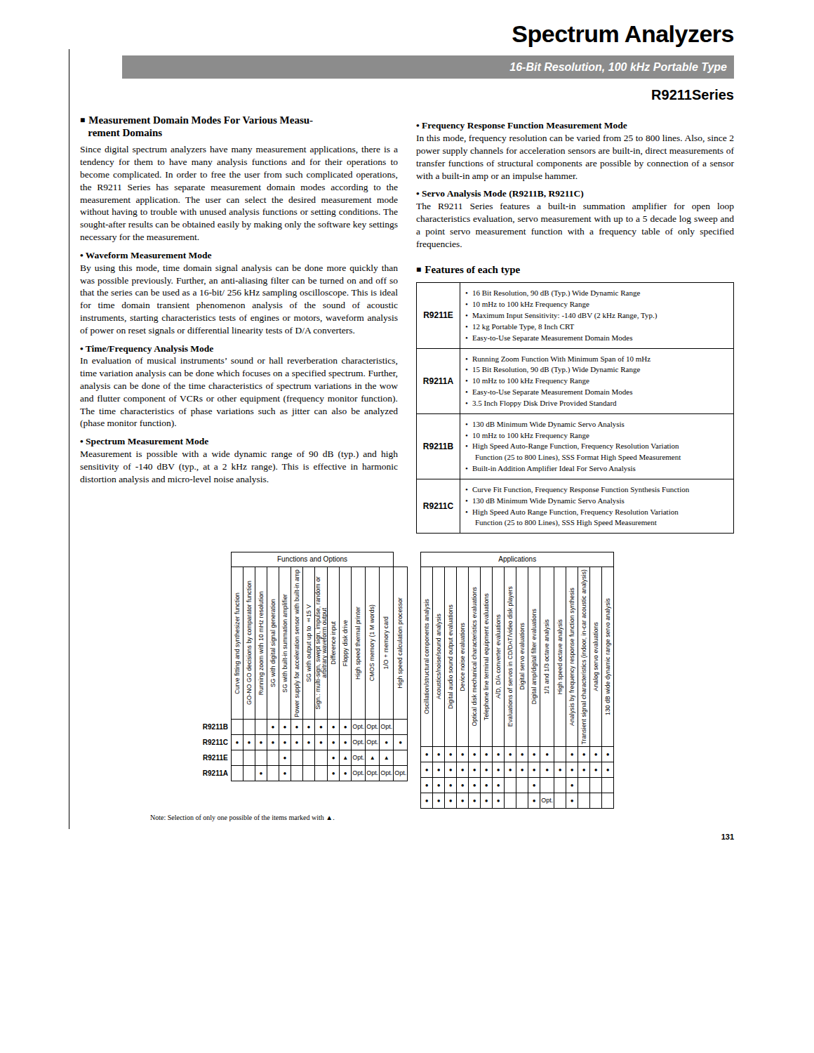Spectrum Analyzers
16-Bit Resolution, 100 kHz Portable Type
R9211Series
■Measurement Domain Modes For Various Measu-
rement Domains
Since digital spectrum analyzers have many measurement applications, there is a tendency for them to have many analysis functions and for their operations to become complicated. In order to free the user from such complicated operations, the R9211 Series has separate measurement domain modes according to the measurement application. The user can select the desired measurement mode without having to trouble with unused analysis functions or setting conditions. The sought-after results can be obtained easily by making only the software key settings necessary for the measurement.
Waveform Measurement Mode
By using this mode, time domain signal analysis can be done more quickly than was possible previously. Further, an anti-aliasing filter can be turned on and off so that the series can be used as a 16-bit/ 256 kHz sampling oscilloscope. This is ideal for time domain transient phenomenon analysis of the sound of acoustic instruments, starting characteristics tests of engines or motors, waveform analysis of power on reset signals or differential linearity tests of D/A converters.
Time/Frequency Analysis Mode
In evaluation of musical instruments’ sound or hall reverberation characteristics, time variation analysis can be done which focuses on a specified spectrum. Further, analysis can be done of the time characteristics of spectrum variations in the wow and flutter component of VCRs or other equipment (frequency monitor function). The time characteristics of phase variations such as jitter can also be analyzed (phase monitor function).
Spectrum Measurement Mode
Measurement is possible with a wide dynamic range of 90 dB (typ.) and high sensitivity of -140 dBV (typ., at a 2 kHz range). This is effective in harmonic distortion analysis and micro-level noise analysis.
Frequency Response Function Measurement Mode
In this mode, frequency resolution can be varied from 25 to 800 lines. Also, since 2 power supply channels for acceleration sensors are built-in, direct measurements of transfer functions of structural components are possible by connection of a sensor with a built-in amp or an impulse hammer.
Servo Analysis Mode (R9211B, R9211C)
The R9211 Series features a built-in summation amplifier for open loop characteristics evaluation, servo measurement with up to a 5 decade log sweep and a point servo measurement function with a frequency table of only specified frequencies.
■Features of each type
| R9211E | 16 Bit Resolution, 90 dB (Typ.) Wide Dynamic Range 10 mHz to 100 kHz Frequency Range Maximum Input Sensitivity: -140 dBV (2 kHz Range, Typ.) 12 kg Portable Type, 8 Inch CRT Easy-to-Use Separate Measurement Domain Modes |
| R9211A | Running Zoom Function With Minimum Span of 10 mHz 15 Bit Resolution, 90 dB (Typ.) Wide Dynamic Range 10 mHz to 100 kHz Frequency Range Easy-to-Use Separate Measurement Domain Modes 3.5 Inch Floppy Disk Drive Provided Standard |
| R9211B | 130 dB Minimum Wide Dynamic Servo Analysis 10 mHz to 100 kHz Frequency Range High Speed Auto-Range Function, Frequency Resolution Variation Function (25 to 800 Lines), SSS Format High Speed Measurement Built-in Addition Amplifier Ideal For Servo Analysis |
| R9211C | Curve Fit Function, Frequency Response Function Synthesis Function 130 dB Minimum Wide Dynamic Servo Analysis High Speed Auto Range Function, Frequency Resolution Variation Function (25 to 800 Lines), SSS High Speed Measurement |
| | Functions and Options |
| | Curve fitting and synthesizer function | GO-NO GO decisions by comparator function | Running zoom with 10 mHz resolution | SG with digital signal generation | SG with built-in summation amplifier | Power supply for acceleration sensor with built-in amp | SG with output up to ±15 V | Sign.: multi-sign, swept sign, impulse, random or arbitrary waveform output | Difference input | Floppy disk drive | High speed thermal printer | CMOS memory (1 M words) | 1/O + memory card | High speed calculation processor |
| R9211B | | | | | | | | | | | Opt. | Opt. | Opt. | |
| R9211C | | | | | | | | | | | Opt. | Opt. | | |
| R9211E | | | | | | | | | | | Opt. | | | |
| R9211A | | | | | | | | | | | Opt. | Opt. | Opt. | Opt. |
| Applications |
| Oscillation/structural components analysis | Acoustics/noise/sound analysis | Digital audio sound output evaluations | Device noise evaluations | Optical disk mechanical characteristics evaluations | Telephone line terminal equipment evaluations | A/D, D/A converter evaluations | Evaluations of servos in CD/DAT/video disk players | Digital servo evaluations | Digital amp/digital filter evaluations | 1/1 and 1/3 octave analysis | High speed octave analysis | Analysis by frequency response function synthesis | Transient signal characteristics (indoor, in-car acoustic analysis) | Analog servo evaluations | 130 dB wide dynamic range servo analysis |
| | | | | | | | | | | Opt. | | | | | |
Note: Selection of only one possible of the items marked with ▲.
131